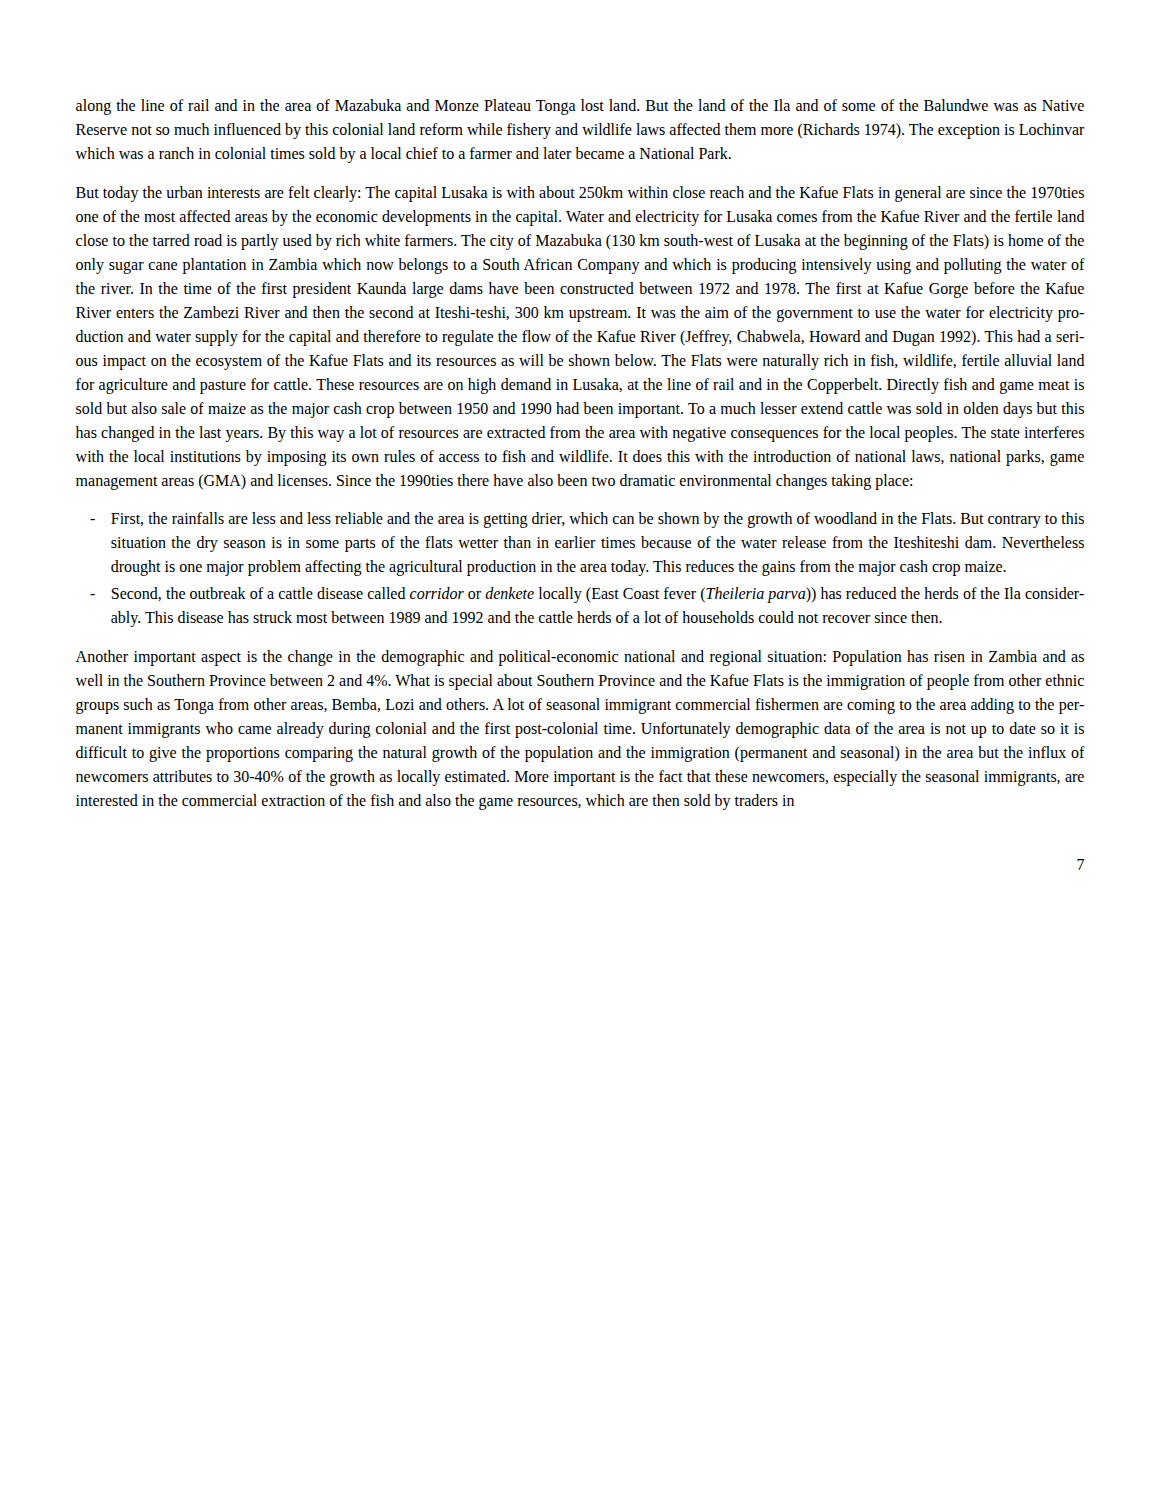along the line of rail and in the area of Mazabuka and Monze Plateau Tonga lost land. But the land of the Ila and of some of the Balundwe was as Native Reserve not so much influenced by this colonial land reform while fishery and wildlife laws affected them more (Richards 1974). The exception is Lochinvar which was a ranch in colonial times sold by a local chief to a farmer and later became a National Park.
But today the urban interests are felt clearly: The capital Lusaka is with about 250km within close reach and the Kafue Flats in general are since the 1970ties one of the most affected areas by the economic developments in the capital. Water and electricity for Lusaka comes from the Kafue River and the fertile land close to the tarred road is partly used by rich white farmers. The city of Mazabuka (130 km south-west of Lusaka at the beginning of the Flats) is home of the only sugar cane plantation in Zambia which now belongs to a South African Company and which is producing intensively using and polluting the water of the river. In the time of the first president Kaunda large dams have been constructed between 1972 and 1978. The first at Kafue Gorge before the Kafue River enters the Zambezi River and then the second at Iteshi-teshi, 300 km upstream. It was the aim of the government to use the water for electricity production and water supply for the capital and therefore to regulate the flow of the Kafue River (Jeffrey, Chabwela, Howard and Dugan 1992). This had a serious impact on the ecosystem of the Kafue Flats and its resources as will be shown below. The Flats were naturally rich in fish, wildlife, fertile alluvial land for agriculture and pasture for cattle. These resources are on high demand in Lusaka, at the line of rail and in the Copperbelt. Directly fish and game meat is sold but also sale of maize as the major cash crop between 1950 and 1990 had been important. To a much lesser extend cattle was sold in olden days but this has changed in the last years. By this way a lot of resources are extracted from the area with negative consequences for the local peoples. The state interferes with the local institutions by imposing its own rules of access to fish and wildlife. It does this with the introduction of national laws, national parks, game management areas (GMA) and licenses. Since the 1990ties there have also been two dramatic environmental changes taking place:
First, the rainfalls are less and less reliable and the area is getting drier, which can be shown by the growth of woodland in the Flats. But contrary to this situation the dry season is in some parts of the flats wetter than in earlier times because of the water release from the Iteshiteshi dam. Nevertheless drought is one major problem affecting the agricultural production in the area today. This reduces the gains from the major cash crop maize.
Second, the outbreak of a cattle disease called corridor or denkete locally (East Coast fever (Theileria parva)) has reduced the herds of the Ila considerably. This disease has struck most between 1989 and 1992 and the cattle herds of a lot of households could not recover since then.
Another important aspect is the change in the demographic and political-economic national and regional situation: Population has risen in Zambia and as well in the Southern Province between 2 and 4%. What is special about Southern Province and the Kafue Flats is the immigration of people from other ethnic groups such as Tonga from other areas, Bemba, Lozi and others. A lot of seasonal immigrant commercial fishermen are coming to the area adding to the permanent immigrants who came already during colonial and the first post-colonial time. Unfortunately demographic data of the area is not up to date so it is difficult to give the proportions comparing the natural growth of the population and the immigration (permanent and seasonal) in the area but the influx of newcomers attributes to 30-40% of the growth as locally estimated. More important is the fact that these newcomers, especially the seasonal immigrants, are interested in the commercial extraction of the fish and also the game resources, which are then sold by traders in
7